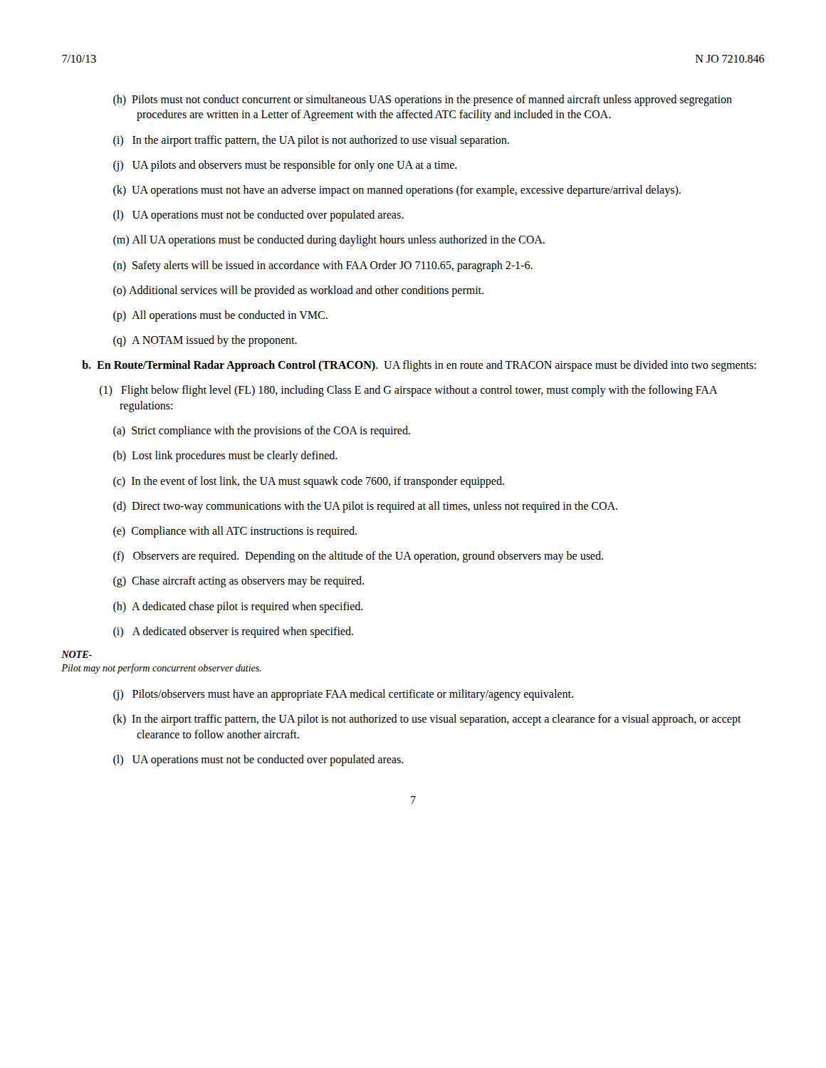7/10/13 N JO 7210.846
(h) Pilots must not conduct concurrent or simultaneous UAS operations in the presence of manned aircraft unless approved segregation procedures are written in a Letter of Agreement with the affected ATC facility and included in the COA.
(i) In the airport traffic pattern, the UA pilot is not authorized to use visual separation.
(j) UA pilots and observers must be responsible for only one UA at a time.
(k) UA operations must not have an adverse impact on manned operations (for example, excessive departure/arrival delays).
(l) UA operations must not be conducted over populated areas.
(m) All UA operations must be conducted during daylight hours unless authorized in the COA.
(n) Safety alerts will be issued in accordance with FAA Order JO 7110.65, paragraph 2-1-6.
(o) Additional services will be provided as workload and other conditions permit.
(p) All operations must be conducted in VMC.
(q) A NOTAM issued by the proponent.
b. En Route/Terminal Radar Approach Control (TRACON). UA flights in en route and TRACON airspace must be divided into two segments:
(1) Flight below flight level (FL) 180, including Class E and G airspace without a control tower, must comply with the following FAA regulations:
(a) Strict compliance with the provisions of the COA is required.
(b) Lost link procedures must be clearly defined.
(c) In the event of lost link, the UA must squawk code 7600, if transponder equipped.
(d) Direct two-way communications with the UA pilot is required at all times, unless not required in the COA.
(e) Compliance with all ATC instructions is required.
(f) Observers are required. Depending on the altitude of the UA operation, ground observers may be used.
(g) Chase aircraft acting as observers may be required.
(h) A dedicated chase pilot is required when specified.
(i) A dedicated observer is required when specified.
NOTE-
Pilot may not perform concurrent observer duties.
(j) Pilots/observers must have an appropriate FAA medical certificate or military/agency equivalent.
(k) In the airport traffic pattern, the UA pilot is not authorized to use visual separation, accept a clearance for a visual approach, or accept clearance to follow another aircraft.
(l) UA operations must not be conducted over populated areas.
7